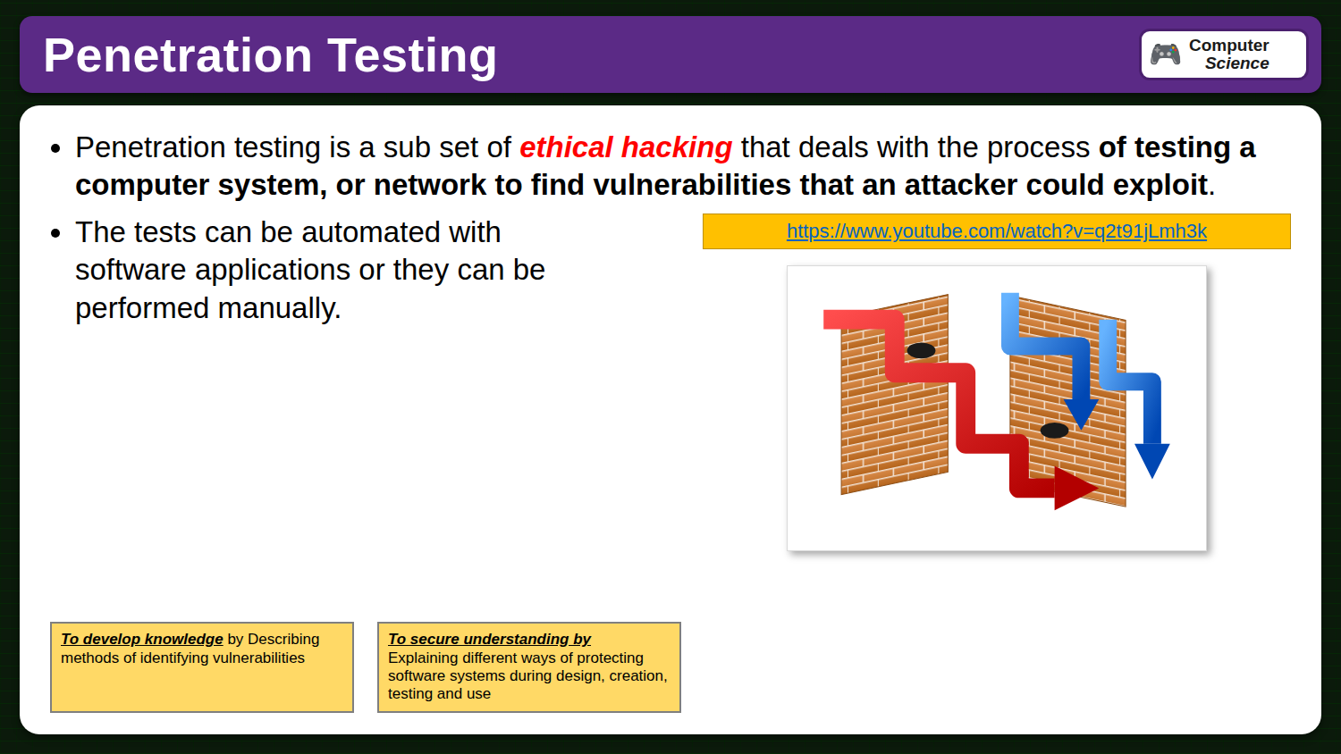Penetration Testing
🎮 Computer Science
Penetration testing is a sub set of ethical hacking that deals with the process of testing a computer system, or network to find vulnerabilities that an attacker could exploit.
The tests can be automated with software applications or they can be performed manually.
https://www.youtube.com/watch?v=q2t91jLmh3k
To develop knowledge by Describing methods of identifying vulnerabilities
To secure understanding by
Explaining different ways of protecting software systems during design, creation, testing and use